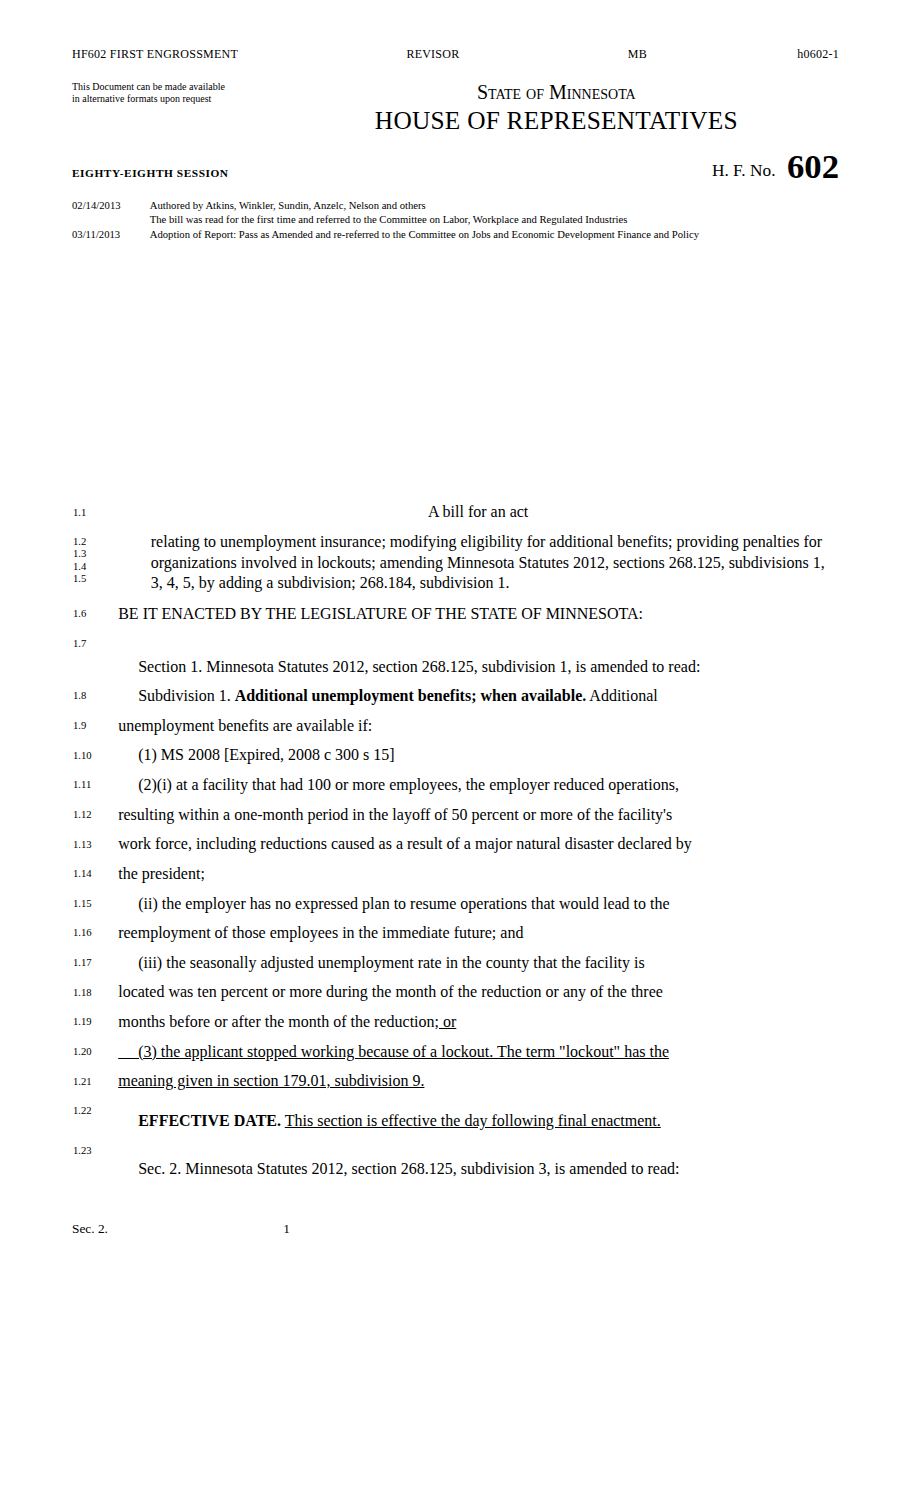HF602 FIRST ENGROSSMENT
REVISOR
MB h0602-1
This Document can be made available
in alternative formats upon request
State of Minnesota
HOUSE OF REPRESENTATIVES
Eighty-eighth Session
H. F. No. 602
| 02/14/2013 | Authored by Atkins, Winkler, Sundin, Anzelc, Nelson and others The bill was read for the first time and referred to the Committee on Labor, Workplace and Regulated Industries |
| 03/11/2013 | Adoption of Report: Pass as Amended and re-referred to the Committee on Jobs and Economic Development Finance and Policy |
| 1.1 | A bill for an act |
| 1.2 1.3 1.4 1.5 | relating to unemployment insurance; modifying eligibility for additional benefits; providing penalties for organizations involved in lockouts; amending Minnesota Statutes 2012, sections 268.125, subdivisions 1, 3, 4, 5, by adding a subdivision; 268.184, subdivision 1. |
| 1.6 | BE IT ENACTED BY THE LEGISLATURE OF THE STATE OF MINNESOTA: |
| 1.7 | Section 1. Minnesota Statutes 2012, section 268.125, subdivision 1, is amended to read: |
| 1.8 | Subdivision 1. Additional unemployment benefits; when available. Additional |
| 1.9 | unemployment benefits are available if: |
| 1.10 | (1) MS 2008 [Expired, 2008 c 300 s 15] |
| 1.11 | (2)(i) at a facility that had 100 or more employees, the employer reduced operations, |
| 1.12 | resulting within a one-month period in the layoff of 50 percent or more of the facility's |
| 1.13 | work force, including reductions caused as a result of a major natural disaster declared by |
| 1.14 | the president; |
| 1.15 | (ii) the employer has no expressed plan to resume operations that would lead to the |
| 1.16 | reemployment of those employees in the immediate future; and |
| 1.17 | (iii) the seasonally adjusted unemployment rate in the county that the facility is |
| 1.18 | located was ten percent or more during the month of the reduction or any of the three |
| 1.19 | months before or after the month of the reduction ; or |
| 1.20 | (3) the applicant stopped working because of a lockout. The term "lockout" has the |
| 1.21 | meaning given in section 179.01, subdivision 9. |
| 1.22 | EFFECTIVE DATE. This section is effective the day following final enactment. |
| 1.23 | Sec. 2. Minnesota Statutes 2012, section 268.125, subdivision 3, is amended to read: |
Sec. 2.
1